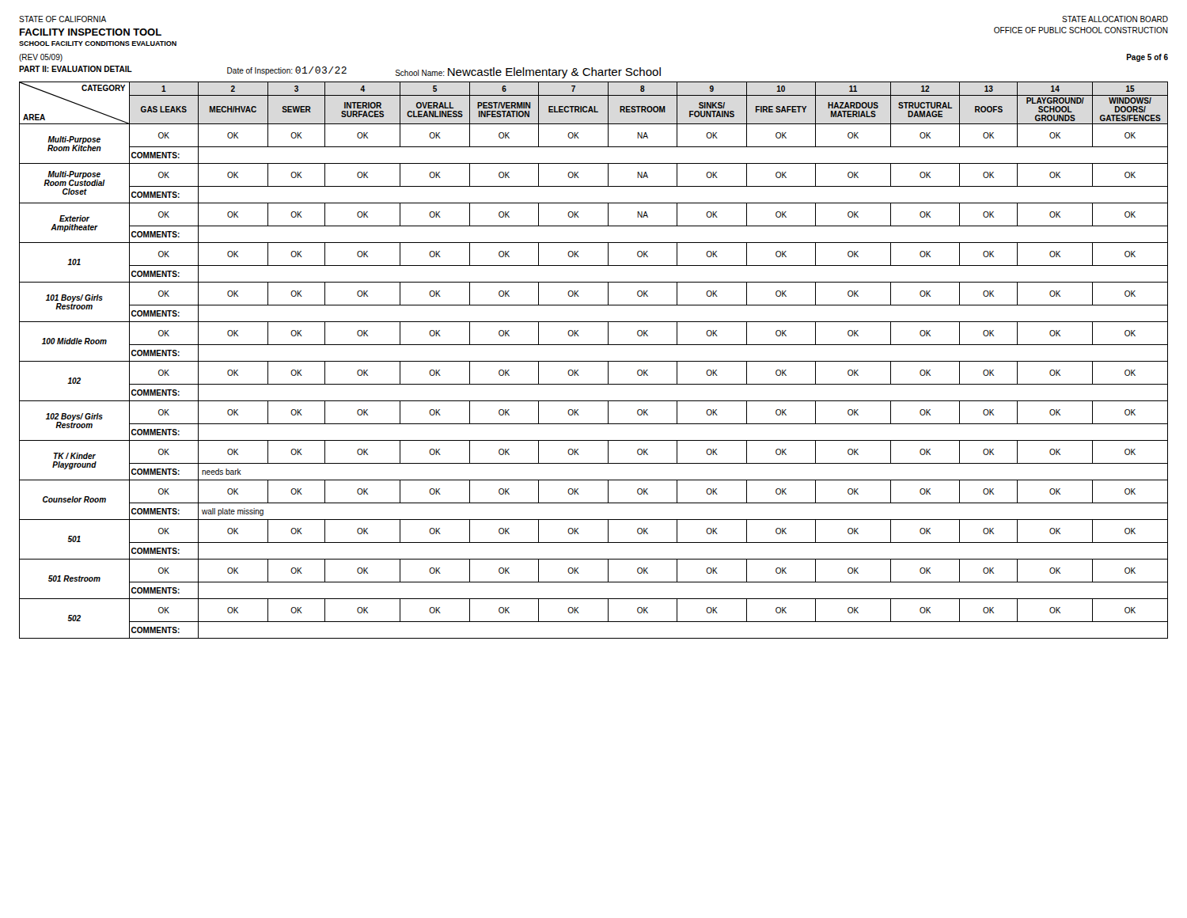STATE OF CALIFORNIA
FACILITY INSPECTION TOOL
SCHOOL FACILITY CONDITIONS EVALUATION
STATE ALLOCATION BOARD
OFFICE OF PUBLIC SCHOOL CONSTRUCTION
(REV 05/09)
Page 5 of 6
PART II: EVALUATION DETAIL
Date of Inspection: 01/03/22
School Name: Newcastle Elelmentary & Charter School
| CATEGORY AREA | 1 | 2 | 3 | 4 | 5 | 6 | 7 | 8 | 9 | 10 | 11 | 12 | 13 | 14 | 15 |
| GAS LEAKS | MECH/HVAC | SEWER | INTERIOR SURFACES | OVERALL CLEANLINESS | PEST/VERMIN INFESTATION | ELECTRICAL | RESTROOM | SINKS/ FOUNTAINS | FIRE SAFETY | HAZARDOUS MATERIALS | STRUCTURAL DAMAGE | ROOFS | PLAYGROUND/ SCHOOL GROUNDS | WINDOWS/ DOORS/ GATES/FENCES |
| Multi-Purpose Room Kitchen | OK | OK | OK | OK | OK | OK | OK | NA | OK | OK | OK | OK | OK | OK | OK |
| COMMENTS: | |
| Multi-Purpose Room Custodial Closet | OK | OK | OK | OK | OK | OK | OK | NA | OK | OK | OK | OK | OK | OK | OK |
| COMMENTS: | |
| Exterior Ampitheater | OK | OK | OK | OK | OK | OK | OK | NA | OK | OK | OK | OK | OK | OK | OK |
| COMMENTS: | |
| 101 | OK | OK | OK | OK | OK | OK | OK | OK | OK | OK | OK | OK | OK | OK | OK |
| COMMENTS: | |
| 101 Boys/ Girls Restroom | OK | OK | OK | OK | OK | OK | OK | OK | OK | OK | OK | OK | OK | OK | OK |
| COMMENTS: | |
| 100 Middle Room | OK | OK | OK | OK | OK | OK | OK | OK | OK | OK | OK | OK | OK | OK | OK |
| COMMENTS: | |
| 102 | OK | OK | OK | OK | OK | OK | OK | OK | OK | OK | OK | OK | OK | OK | OK |
| COMMENTS: | |
| 102 Boys/ Girls Restroom | OK | OK | OK | OK | OK | OK | OK | OK | OK | OK | OK | OK | OK | OK | OK |
| COMMENTS: | |
| TK / Kinder Playground | OK | OK | OK | OK | OK | OK | OK | OK | OK | OK | OK | OK | OK | OK | OK |
| COMMENTS: | needs bark |
| Counselor Room | OK | OK | OK | OK | OK | OK | OK | OK | OK | OK | OK | OK | OK | OK | OK |
| COMMENTS: | wall plate missing |
| 501 | OK | OK | OK | OK | OK | OK | OK | OK | OK | OK | OK | OK | OK | OK | OK |
| COMMENTS: | |
| 501 Restroom | OK | OK | OK | OK | OK | OK | OK | OK | OK | OK | OK | OK | OK | OK | OK |
| COMMENTS: | |
| 502 | OK | OK | OK | OK | OK | OK | OK | OK | OK | OK | OK | OK | OK | OK | OK |
| COMMENTS: | |